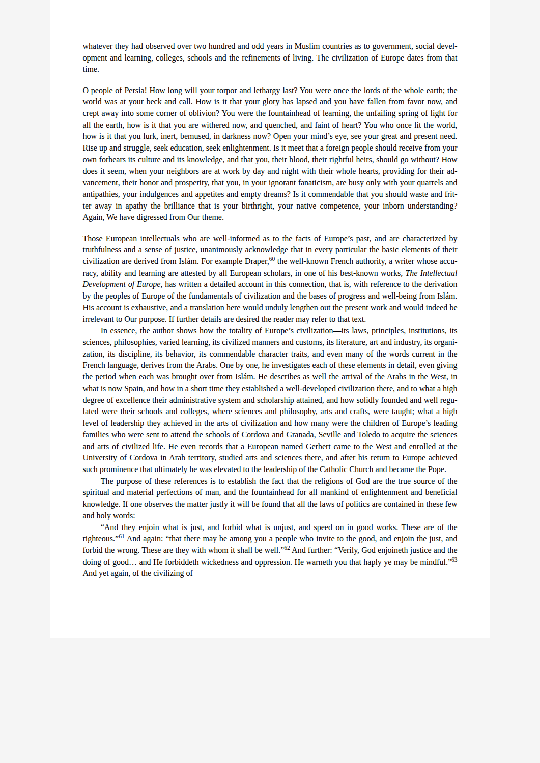whatever they had observed over two hundred and odd years in Muslim countries as to government, social development and learning, colleges, schools and the refinements of living. The civilization of Europe dates from that time.
O people of Persia! How long will your torpor and lethargy last? You were once the lords of the whole earth; the world was at your beck and call. How is it that your glory has lapsed and you have fallen from favor now, and crept away into some corner of oblivion? You were the fountainhead of learning, the unfailing spring of light for all the earth, how is it that you are withered now, and quenched, and faint of heart? You who once lit the world, how is it that you lurk, inert, bemused, in darkness now? Open your mind’s eye, see your great and present need. Rise up and struggle, seek education, seek enlightenment. Is it meet that a foreign people should receive from your own forbears its culture and its knowledge, and that you, their blood, their rightful heirs, should go without? How does it seem, when your neighbors are at work by day and night with their whole hearts, providing for their advancement, their honor and prosperity, that you, in your ignorant fanaticism, are busy only with your quarrels and antipathies, your indulgences and appetites and empty dreams? Is it commendable that you should waste and fritter away in apathy the brilliance that is your birthright, your native competence, your inborn understanding? Again, We have digressed from Our theme.
Those European intellectuals who are well-informed as to the facts of Europe’s past, and are characterized by truthfulness and a sense of justice, unanimously acknowledge that in every particular the basic elements of their civilization are derived from Islám. For example Draper,60 the well-known French authority, a writer whose accuracy, ability and learning are attested by all European scholars, in one of his best-known works, The Intellectual Development of Europe, has written a detailed account in this connection, that is, with reference to the derivation by the peoples of Europe of the fundamentals of civilization and the bases of progress and well-being from Islám. His account is exhaustive, and a translation here would unduly lengthen out the present work and would indeed be irrelevant to Our purpose. If further details are desired the reader may refer to that text.
In essence, the author shows how the totality of Europe’s civilization—its laws, principles, institutions, its sciences, philosophies, varied learning, its civilized manners and customs, its literature, art and industry, its organization, its discipline, its behavior, its commendable character traits, and even many of the words current in the French language, derives from the Arabs. One by one, he investigates each of these elements in detail, even giving the period when each was brought over from Islám. He describes as well the arrival of the Arabs in the West, in what is now Spain, and how in a short time they established a well-developed civilization there, and to what a high degree of excellence their administrative system and scholarship attained, and how solidly founded and well regulated were their schools and colleges, where sciences and philosophy, arts and crafts, were taught; what a high level of leadership they achieved in the arts of civilization and how many were the children of Europe’s leading families who were sent to attend the schools of Cordova and Granada, Seville and Toledo to acquire the sciences and arts of civilized life. He even records that a European named Gerbert came to the West and enrolled at the University of Cordova in Arab territory, studied arts and sciences there, and after his return to Europe achieved such prominence that ultimately he was elevated to the leadership of the Catholic Church and became the Pope.
The purpose of these references is to establish the fact that the religions of God are the true source of the spiritual and material perfections of man, and the fountainhead for all mankind of enlightenment and beneficial knowledge. If one observes the matter justly it will be found that all the laws of politics are contained in these few and holy words:
“And they enjoin what is just, and forbid what is unjust, and speed on in good works. These are of the righteous.”61 And again: “that there may be among you a people who invite to the good, and enjoin the just, and forbid the wrong. These are they with whom it shall be well.”62 And further: “Verily, God enjoineth justice and the doing of good… and He forbiddeth wickedness and oppression. He warneth you that haply ye may be mindful.”63 And yet again, of the civilizing of